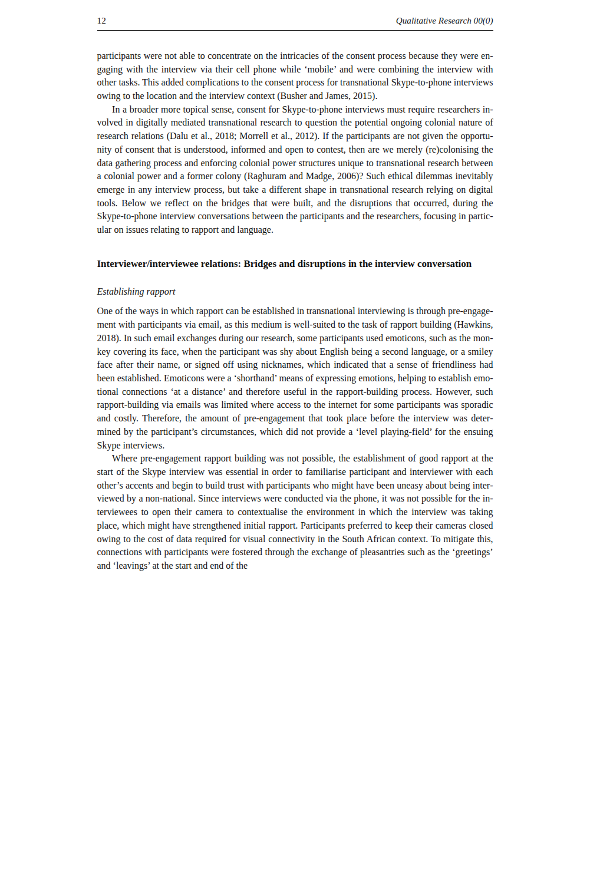12 Qualitative Research 00(0)
Interviewer/interviewee relations: Bridges and disruptions in the interview conversation
participants were not able to concentrate on the intricacies of the consent process because they were engaging with the interview via their cell phone while ‘mobile’ and were combining the interview with other tasks. This added complications to the consent process for transnational Skype-to-phone interviews owing to the location and the interview context (Busher and James, 2015).
In a broader more topical sense, consent for Skype-to-phone interviews must require researchers involved in digitally mediated transnational research to question the potential ongoing colonial nature of research relations (Dalu et al., 2018; Morrell et al., 2012). If the participants are not given the opportunity of consent that is understood, informed and open to contest, then are we merely (re)colonising the data gathering process and enforcing colonial power structures unique to transnational research between a colonial power and a former colony (Raghuram and Madge, 2006)? Such ethical dilemmas inevitably emerge in any interview process, but take a different shape in transnational research relying on digital tools. Below we reflect on the bridges that were built, and the disruptions that occurred, during the Skype-to-phone interview conversations between the participants and the researchers, focusing in particular on issues relating to rapport and language.
Interviewer/interviewee relations: Bridges and disruptions in the interview conversation
Establishing rapport
One of the ways in which rapport can be established in transnational interviewing is through pre-engagement with participants via email, as this medium is well-suited to the task of rapport building (Hawkins, 2018). In such email exchanges during our research, some participants used emoticons, such as the monkey covering its face, when the participant was shy about English being a second language, or a smiley face after their name, or signed off using nicknames, which indicated that a sense of friendliness had been established. Emoticons were a ‘shorthand’ means of expressing emotions, helping to establish emotional connections ‘at a distance’ and therefore useful in the rapport-building process. However, such rapport-building via emails was limited where access to the internet for some participants was sporadic and costly. Therefore, the amount of pre-engagement that took place before the interview was determined by the participant’s circumstances, which did not provide a ‘level playing-field’ for the ensuing Skype interviews.
Where pre-engagement rapport building was not possible, the establishment of good rapport at the start of the Skype interview was essential in order to familiarise participant and interviewer with each other’s accents and begin to build trust with participants who might have been uneasy about being interviewed by a non-national. Since interviews were conducted via the phone, it was not possible for the interviewees to open their camera to contextualise the environment in which the interview was taking place, which might have strengthened initial rapport. Participants preferred to keep their cameras closed owing to the cost of data required for visual connectivity in the South African context. To mitigate this, connections with participants were fostered through the exchange of pleasantries such as the ‘greetings’ and ‘leavings’ at the start and end of the